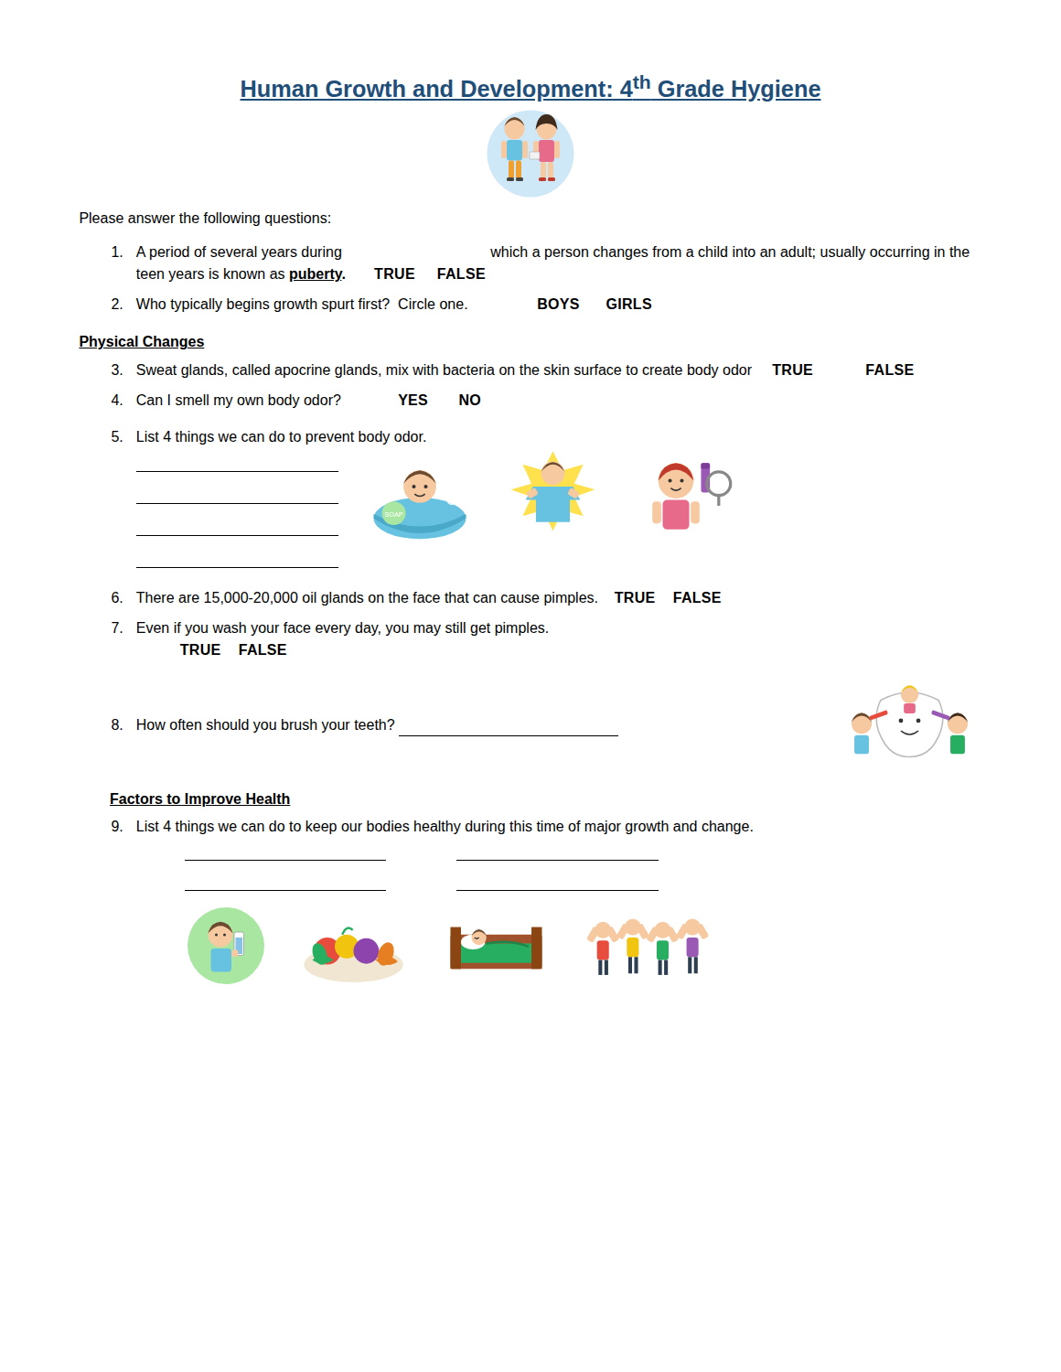Human Growth and Development: 4th Grade Hygiene
Please answer the following questions:
A period of several years during which a person changes from a child into an adult; usually occurring in the teen years is known as puberty. TRUE FALSE
Who typically begins growth spurt first? Circle one. BOYS GIRLS
Physical Changes
Sweat glands, called apocrine glands, mix with bacteria on the skin surface to create body odor TRUE FALSE
Can I smell my own body odor? YES NO
List 4 things we can do to prevent body odor.
There are 15,000-20,000 oil glands on the face that can cause pimples. TRUE FALSE
Even if you wash your face every day, you may still get pimples.
TRUE FALSE
How often should you brush your teeth?
Factors to Improve Health
List 4 things we can do to keep our bodies healthy during this time of major growth and change.